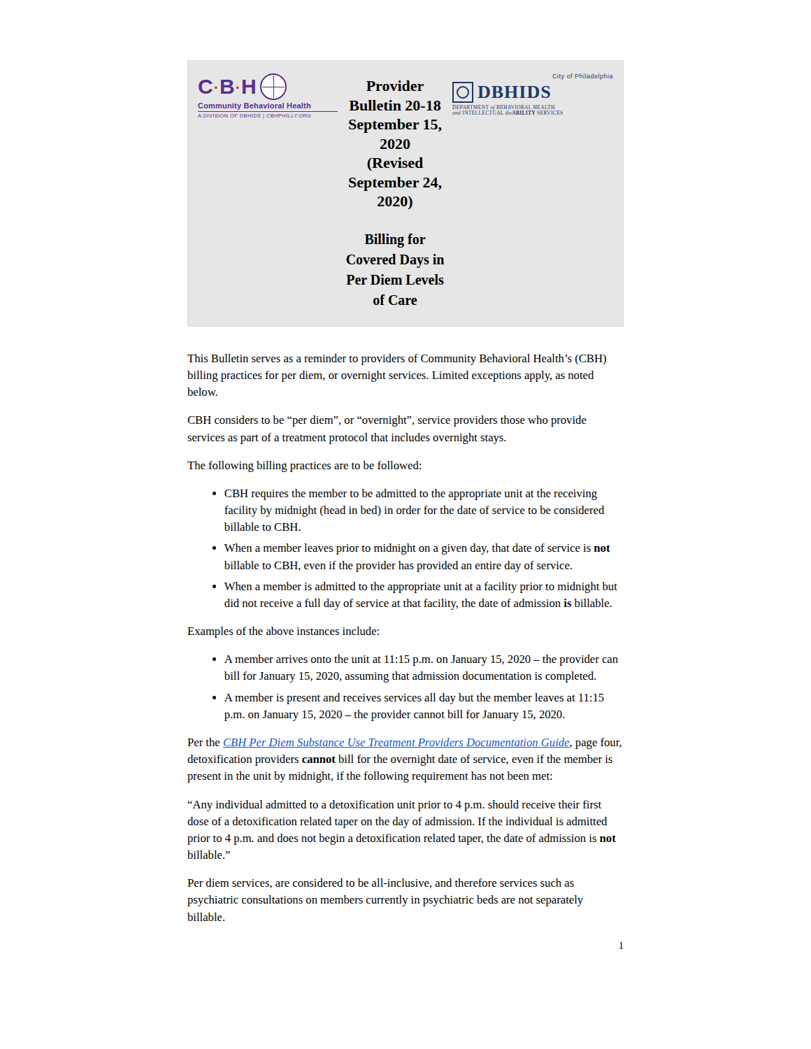C·B·H
Community Behavioral Health
A DIVISION OF DBHIDS | CBHPHILLY.ORG
Provider Bulletin 20-18
September 15, 2020
(Revised September 24, 2020)
Billing for Covered Days in Per Diem Levels of Care
City of Philadelphia
DBHIDS
DEPARTMENT of BEHAVIORAL HEALTH
and INTELLECTUAL disABILITY SERVICES
This Bulletin serves as a reminder to providers of Community Behavioral Health’s (CBH) billing practices for per diem, or overnight services. Limited exceptions apply, as noted below.
CBH considers to be “per diem”, or “overnight”, service providers those who provide services as part of a treatment protocol that includes overnight stays.
The following billing practices are to be followed:
CBH requires the member to be admitted to the appropriate unit at the receiving facility by midnight (head in bed) in order for the date of service to be considered billable to CBH.
When a member leaves prior to midnight on a given day, that date of service is not billable to CBH, even if the provider has provided an entire day of service.
When a member is admitted to the appropriate unit at a facility prior to midnight but did not receive a full day of service at that facility, the date of admission is billable.
Examples of the above instances include:
A member arrives onto the unit at 11:15 p.m. on January 15, 2020 – the provider can bill for January 15, 2020, assuming that admission documentation is completed.
A member is present and receives services all day but the member leaves at 11:15 p.m. on January 15, 2020 – the provider cannot bill for January 15, 2020.
Per the CBH Per Diem Substance Use Treatment Providers Documentation Guide, page four, detoxification providers cannot bill for the overnight date of service, even if the member is present in the unit by midnight, if the following requirement has not been met:
“Any individual admitted to a detoxification unit prior to 4 p.m. should receive their first dose of a detoxification related taper on the day of admission. If the individual is admitted prior to 4 p.m. and does not begin a detoxification related taper, the date of admission is not billable.”
Per diem services, are considered to be all-inclusive, and therefore services such as psychiatric consultations on members currently in psychiatric beds are not separately billable.
1